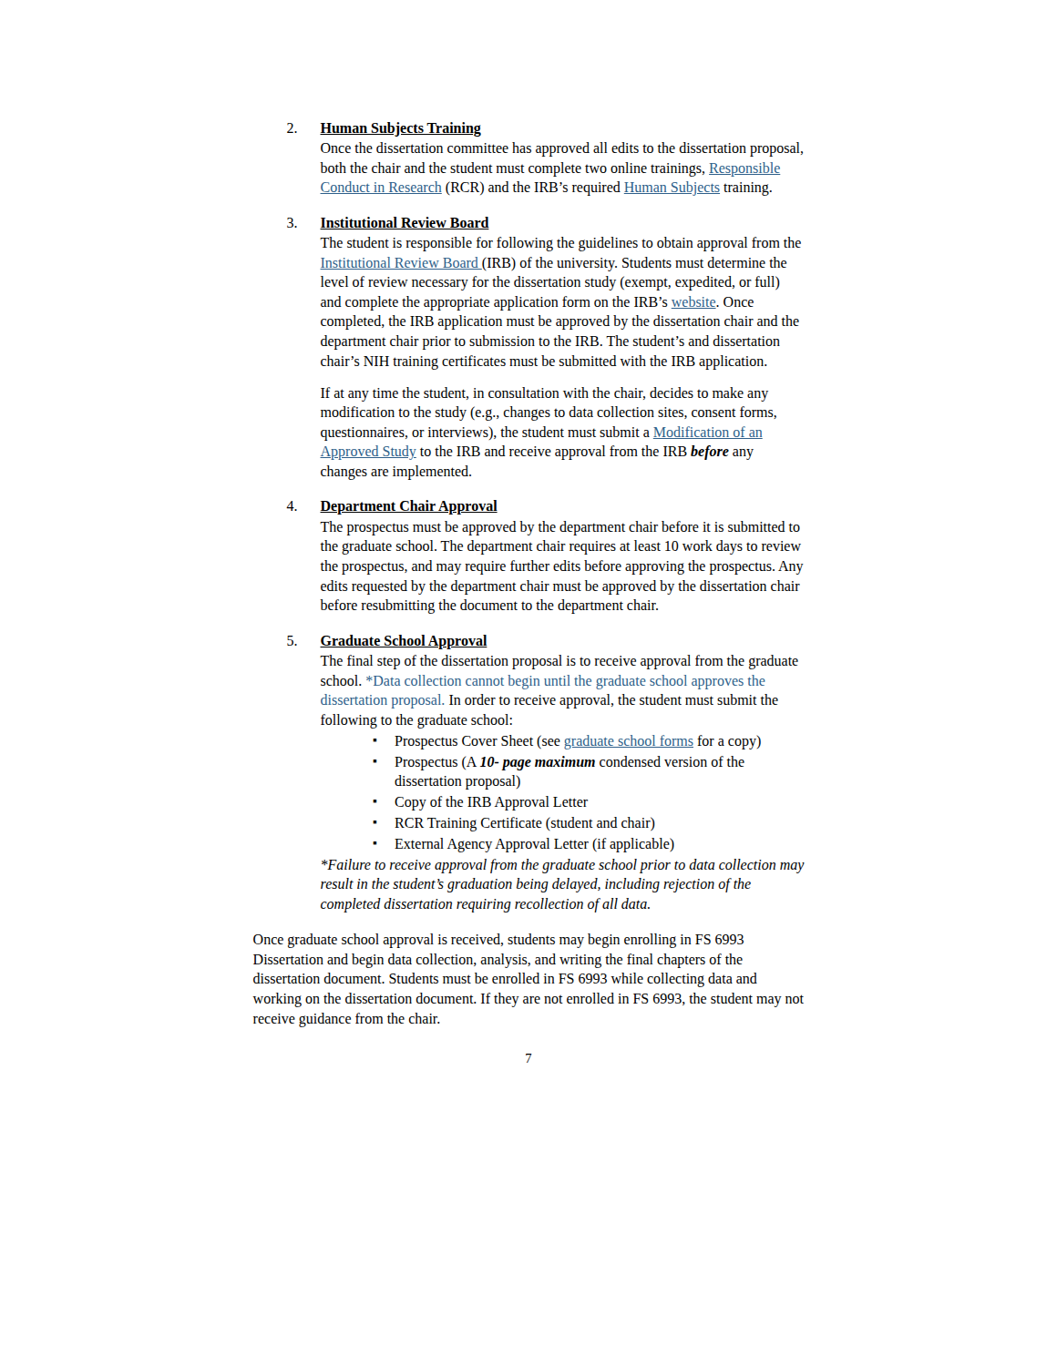Human Subjects Training
Once the dissertation committee has approved all edits to the dissertation proposal, both the chair and the student must complete two online trainings, Responsible Conduct in Research (RCR) and the IRB’s required Human Subjects training.
Institutional Review Board
The student is responsible for following the guidelines to obtain approval from the Institutional Review Board (IRB) of the university. Students must determine the level of review necessary for the dissertation study (exempt, expedited, or full) and complete the appropriate application form on the IRB’s website. Once completed, the IRB application must be approved by the dissertation chair and the department chair prior to submission to the IRB. The student’s and dissertation chair’s NIH training certificates must be submitted with the IRB application.
If at any time the student, in consultation with the chair, decides to make any modification to the study (e.g., changes to data collection sites, consent forms, questionnaires, or interviews), the student must submit a Modification of an Approved Study to the IRB and receive approval from the IRB before any changes are implemented.
Department Chair Approval
The prospectus must be approved by the department chair before it is submitted to the graduate school. The department chair requires at least 10 work days to review the prospectus, and may require further edits before approving the prospectus. Any edits requested by the department chair must be approved by the dissertation chair before resubmitting the document to the department chair.
Graduate School Approval
The final step of the dissertation proposal is to receive approval from the graduate school. *Data collection cannot begin until the graduate school approves the dissertation proposal. In order to receive approval, the student must submit the following to the graduate school:
Prospectus Cover Sheet (see graduate school forms for a copy)
Prospectus (A 10- page maximum condensed version of the dissertation proposal)
Copy of the IRB Approval Letter
RCR Training Certificate (student and chair)
External Agency Approval Letter (if applicable)
*Failure to receive approval from the graduate school prior to data collection may result in the student’s graduation being delayed, including rejection of the completed dissertation requiring recollection of all data.
Once graduate school approval is received, students may begin enrolling in FS 6993 Dissertation and begin data collection, analysis, and writing the final chapters of the dissertation document. Students must be enrolled in FS 6993 while collecting data and working on the dissertation document. If they are not enrolled in FS 6993, the student may not receive guidance from the chair.
7